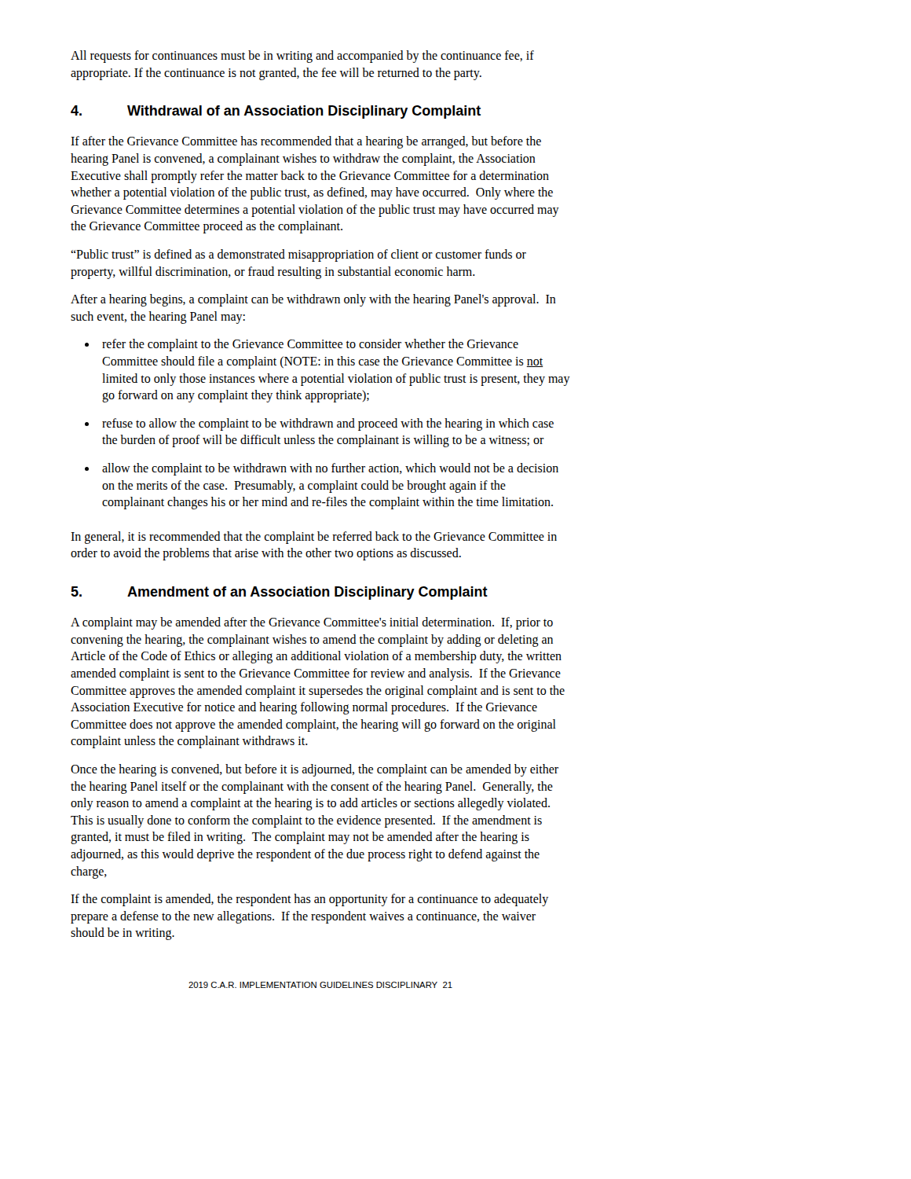All requests for continuances must be in writing and accompanied by the continuance fee, if appropriate. If the continuance is not granted, the fee will be returned to the party.
4. Withdrawal of an Association Disciplinary Complaint
If after the Grievance Committee has recommended that a hearing be arranged, but before the hearing Panel is convened, a complainant wishes to withdraw the complaint, the Association Executive shall promptly refer the matter back to the Grievance Committee for a determination whether a potential violation of the public trust, as defined, may have occurred. Only where the Grievance Committee determines a potential violation of the public trust may have occurred may the Grievance Committee proceed as the complainant.
“Public trust” is defined as a demonstrated misappropriation of client or customer funds or property, willful discrimination, or fraud resulting in substantial economic harm.
After a hearing begins, a complaint can be withdrawn only with the hearing Panel's approval. In such event, the hearing Panel may:
refer the complaint to the Grievance Committee to consider whether the Grievance Committee should file a complaint (NOTE: in this case the Grievance Committee is not limited to only those instances where a potential violation of public trust is present, they may go forward on any complaint they think appropriate);
refuse to allow the complaint to be withdrawn and proceed with the hearing in which case the burden of proof will be difficult unless the complainant is willing to be a witness; or
allow the complaint to be withdrawn with no further action, which would not be a decision on the merits of the case. Presumably, a complaint could be brought again if the complainant changes his or her mind and re-files the complaint within the time limitation.
In general, it is recommended that the complaint be referred back to the Grievance Committee in order to avoid the problems that arise with the other two options as discussed.
5. Amendment of an Association Disciplinary Complaint
A complaint may be amended after the Grievance Committee's initial determination. If, prior to convening the hearing, the complainant wishes to amend the complaint by adding or deleting an Article of the Code of Ethics or alleging an additional violation of a membership duty, the written amended complaint is sent to the Grievance Committee for review and analysis. If the Grievance Committee approves the amended complaint it supersedes the original complaint and is sent to the Association Executive for notice and hearing following normal procedures. If the Grievance Committee does not approve the amended complaint, the hearing will go forward on the original complaint unless the complainant withdraws it.
Once the hearing is convened, but before it is adjourned, the complaint can be amended by either the hearing Panel itself or the complainant with the consent of the hearing Panel. Generally, the only reason to amend a complaint at the hearing is to add articles or sections allegedly violated. This is usually done to conform the complaint to the evidence presented. If the amendment is granted, it must be filed in writing. The complaint may not be amended after the hearing is adjourned, as this would deprive the respondent of the due process right to defend against the charge,
If the complaint is amended, the respondent has an opportunity for a continuance to adequately prepare a defense to the new allegations. If the respondent waives a continuance, the waiver should be in writing.
2019 C.A.R. IMPLEMENTATION GUIDELINES DISCIPLINARY 21